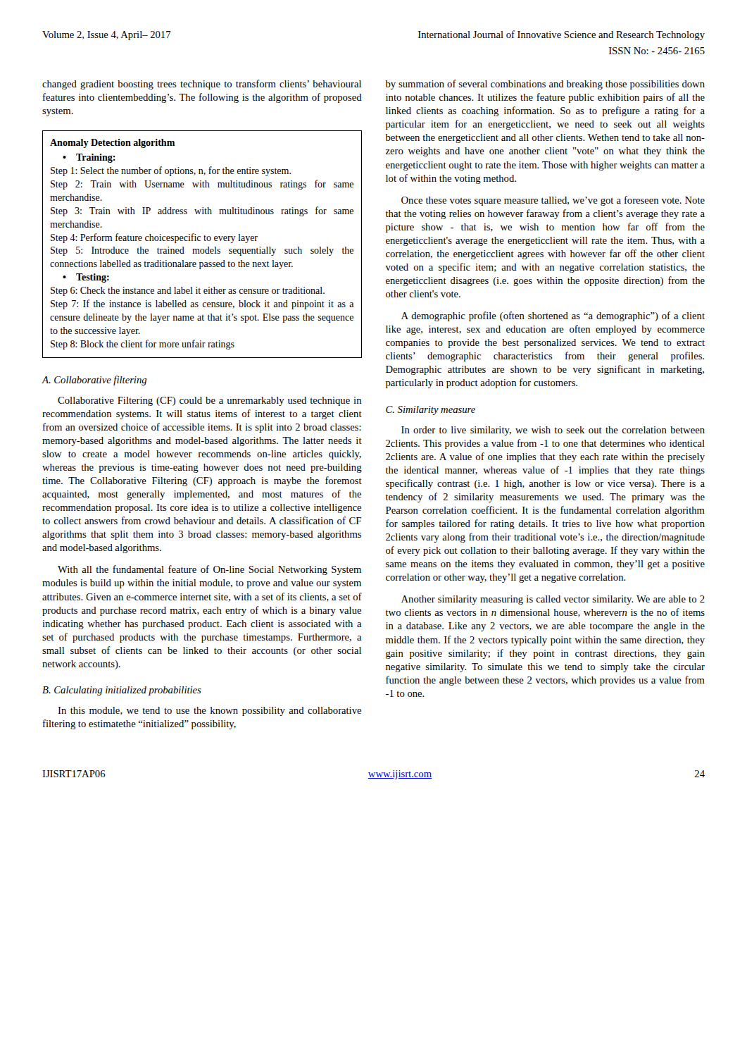Volume 2, Issue 4, April– 2017
International Journal of Innovative Science and Research Technology
ISSN No: - 2456- 2165
changed gradient boosting trees technique to transform clients’ behavioural features into clientembedding’s. The following is the algorithm of proposed system.
Anomaly Detection algorithm
• Training:
Step 1: Select the number of options, n, for the entire system.
Step 2: Train with Username with multitudinous ratings for same merchandise.
Step 3: Train with IP address with multitudinous ratings for same merchandise.
Step 4: Perform feature choicespecific to every layer
Step 5: Introduce the trained models sequentially such solely the connections labelled as traditionalare passed to the next layer.
• Testing:
Step 6: Check the instance and label it either as censure or traditional.
Step 7: If the instance is labelled as censure, block it and pinpoint it as a censure delineate by the layer name at that it’s spot. Else pass the sequence to the successive layer.
Step 8: Block the client for more unfair ratings
A. Collaborative filtering
Collaborative Filtering (CF) could be a unremarkably used technique in recommendation systems. It will status items of interest to a target client from an oversized choice of accessible items. It is split into 2 broad classes: memory-based algorithms and model-based algorithms. The latter needs it slow to create a model however recommends on-line articles quickly, whereas the previous is time-eating however does not need pre-building time. The Collaborative Filtering (CF) approach is maybe the foremost acquainted, most generally implemented, and most matures of the recommendation proposal. Its core idea is to utilize a collective intelligence to collect answers from crowd behaviour and details. A classification of CF algorithms that split them into 3 broad classes: memory-based algorithms and model-based algorithms.
With all the fundamental feature of On-line Social Networking System modules is build up within the initial module, to prove and value our system attributes. Given an e-commerce internet site, with a set of its clients, a set of products and purchase record matrix, each entry of which is a binary value indicating whether has purchased product. Each client is associated with a set of purchased products with the purchase timestamps. Furthermore, a small subset of clients can be linked to their accounts (or other social network accounts).
B. Calculating initialized probabilities
In this module, we tend to use the known possibility and collaborative filtering to estimatethe “initialized” possibility,
by summation of several combinations and breaking those possibilities down into notable chances. It utilizes the feature public exhibition pairs of all the linked clients as coaching information. So as to prefigure a rating for a particular item for an energeticclient, we need to seek out all weights between the energeticclient and all other clients. Wethen tend to take all non-zero weights and have one another client "vote" on what they think the energeticclient ought to rate the item. Those with higher weights can matter a lot of within the voting method.
Once these votes square measure tallied, we’ve got a foreseen vote. Note that the voting relies on however faraway from a client’s average they rate a picture show - that is, we wish to mention how far off from the energeticclient's average the energeticclient will rate the item. Thus, with a correlation, the energeticclient agrees with however far off the other client voted on a specific item; and with an negative correlation statistics, the energeticclient disagrees (i.e. goes within the opposite direction) from the other client's vote.
A demographic profile (often shortened as “a demographic”) of a client like age, interest, sex and education are often employed by ecommerce companies to provide the best personalized services. We tend to extract clients’ demographic characteristics from their general profiles. Demographic attributes are shown to be very significant in marketing, particularly in product adoption for customers.
C. Similarity measure
In order to live similarity, we wish to seek out the correlation between 2clients. This provides a value from -1 to one that determines who identical 2clients are. A value of one implies that they each rate within the precisely the identical manner, whereas value of -1 implies that they rate things specifically contrast (i.e. 1 high, another is low or vice versa). There is a tendency of 2 similarity measurements we used. The primary was the Pearson correlation coefficient. It is the fundamental correlation algorithm for samples tailored for rating details. It tries to live how what proportion 2clients vary along from their traditional vote’s i.e., the direction/magnitude of every pick out collation to their balloting average. If they vary within the same means on the items they evaluated in common, they’ll get a positive correlation or other way, they’ll get a negative correlation.
Another similarity measuring is called vector similarity. We are able to 2 two clients as vectors in n dimensional house, wherevern is the no of items in a database. Like any 2 vectors, we are able tocompare the angle in the middle them. If the 2 vectors typically point within the same direction, they gain positive similarity; if they point in contrast directions, they gain negative similarity. To simulate this we tend to simply take the circular function the angle between these 2 vectors, which provides us a value from -1 to one.
IJISRT17AP06
www.ijisrt.com
24